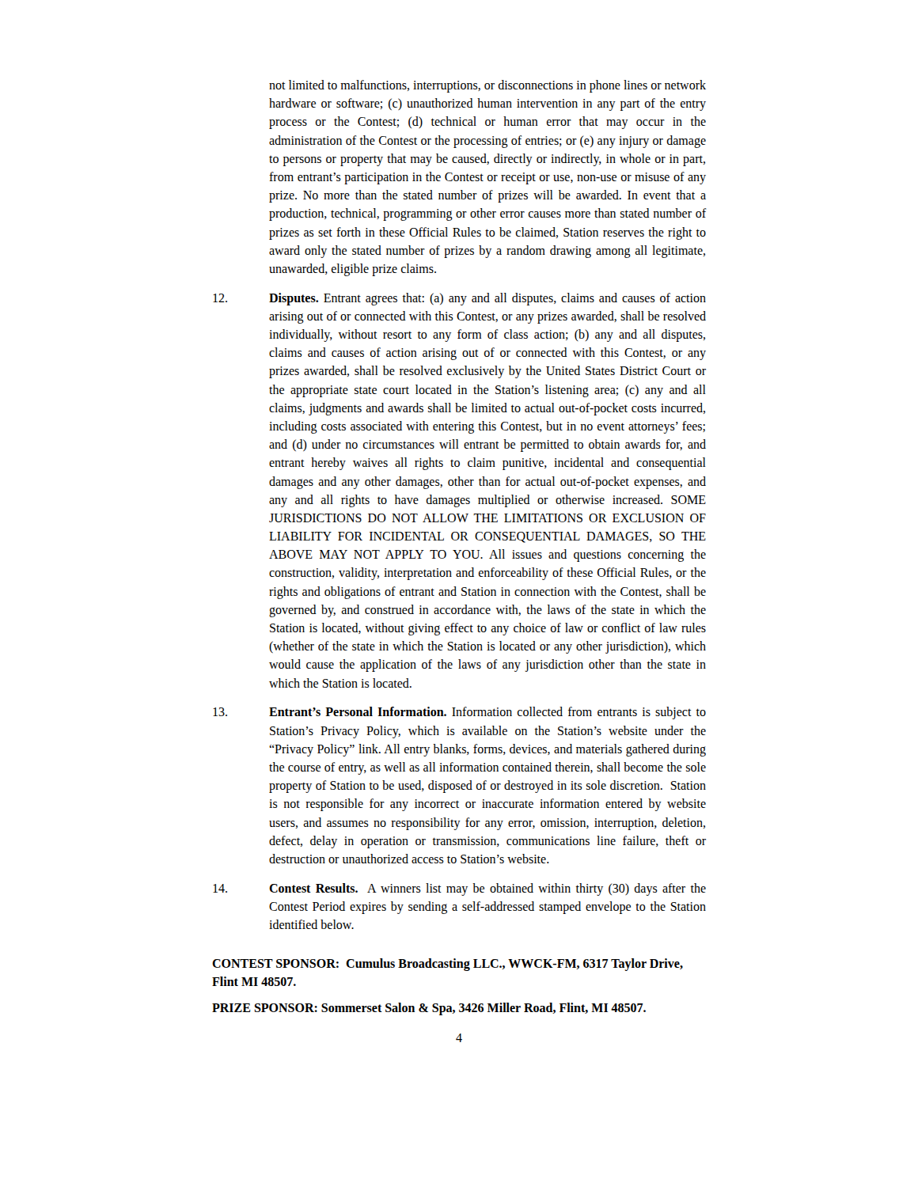not limited to malfunctions, interruptions, or disconnections in phone lines or network hardware or software; (c) unauthorized human intervention in any part of the entry process or the Contest; (d) technical or human error that may occur in the administration of the Contest or the processing of entries; or (e) any injury or damage to persons or property that may be caused, directly or indirectly, in whole or in part, from entrant’s participation in the Contest or receipt or use, non-use or misuse of any prize. No more than the stated number of prizes will be awarded. In event that a production, technical, programming or other error causes more than stated number of prizes as set forth in these Official Rules to be claimed, Station reserves the right to award only the stated number of prizes by a random drawing among all legitimate, unawarded, eligible prize claims.
12. Disputes. Entrant agrees that: (a) any and all disputes, claims and causes of action arising out of or connected with this Contest, or any prizes awarded, shall be resolved individually, without resort to any form of class action; (b) any and all disputes, claims and causes of action arising out of or connected with this Contest, or any prizes awarded, shall be resolved exclusively by the United States District Court or the appropriate state court located in the Station’s listening area; (c) any and all claims, judgments and awards shall be limited to actual out-of-pocket costs incurred, including costs associated with entering this Contest, but in no event attorneys’ fees; and (d) under no circumstances will entrant be permitted to obtain awards for, and entrant hereby waives all rights to claim punitive, incidental and consequential damages and any other damages, other than for actual out-of-pocket expenses, and any and all rights to have damages multiplied or otherwise increased. SOME JURISDICTIONS DO NOT ALLOW THE LIMITATIONS OR EXCLUSION OF LIABILITY FOR INCIDENTAL OR CONSEQUENTIAL DAMAGES, SO THE ABOVE MAY NOT APPLY TO YOU. All issues and questions concerning the construction, validity, interpretation and enforceability of these Official Rules, or the rights and obligations of entrant and Station in connection with the Contest, shall be governed by, and construed in accordance with, the laws of the state in which the Station is located, without giving effect to any choice of law or conflict of law rules (whether of the state in which the Station is located or any other jurisdiction), which would cause the application of the laws of any jurisdiction other than the state in which the Station is located.
13. Entrant’s Personal Information. Information collected from entrants is subject to Station’s Privacy Policy, which is available on the Station’s website under the “Privacy Policy” link. All entry blanks, forms, devices, and materials gathered during the course of entry, as well as all information contained therein, shall become the sole property of Station to be used, disposed of or destroyed in its sole discretion. Station is not responsible for any incorrect or inaccurate information entered by website users, and assumes no responsibility for any error, omission, interruption, deletion, defect, delay in operation or transmission, communications line failure, theft or destruction or unauthorized access to Station’s website.
14. Contest Results. A winners list may be obtained within thirty (30) days after the Contest Period expires by sending a self-addressed stamped envelope to the Station identified below.
CONTEST SPONSOR: Cumulus Broadcasting LLC., WWCK-FM, 6317 Taylor Drive, Flint MI 48507.
PRIZE SPONSOR: Sommerset Salon & Spa, 3426 Miller Road, Flint, MI 48507.
4